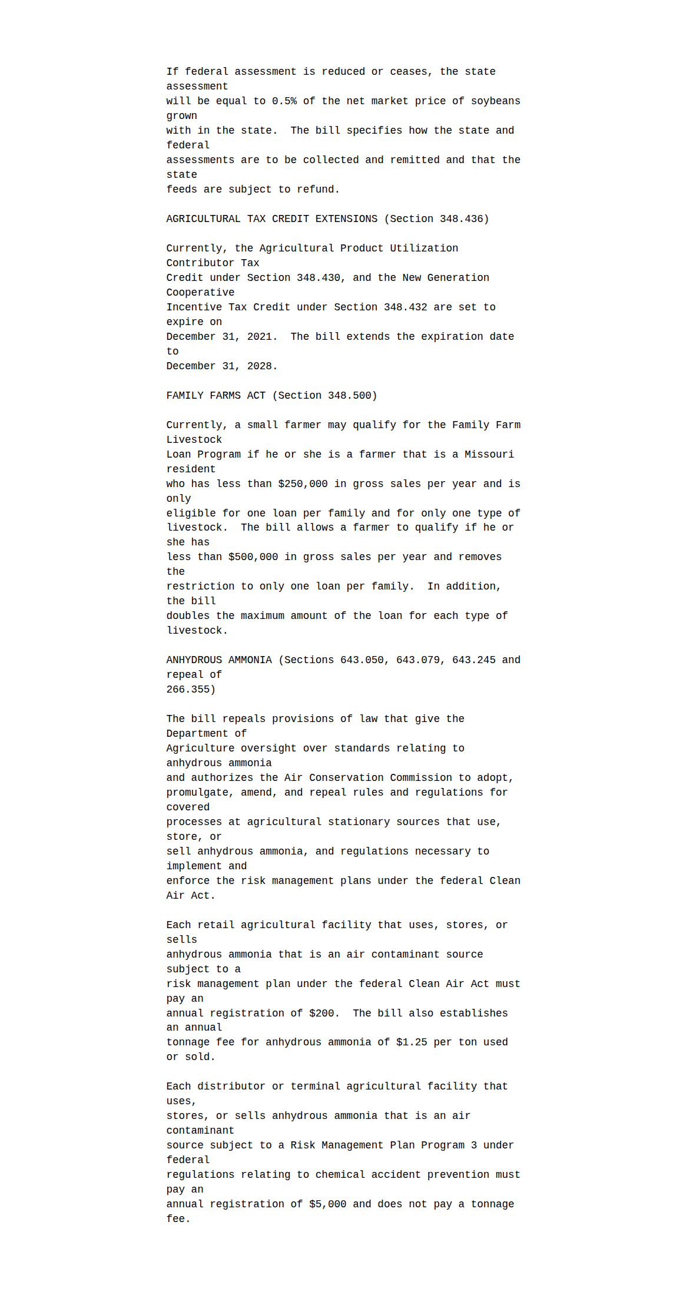If federal assessment is reduced or ceases, the state assessment will be equal to 0.5% of the net market price of soybeans grown with in the state. The bill specifies how the state and federal assessments are to be collected and remitted and that the state feeds are subject to refund.
AGRICULTURAL TAX CREDIT EXTENSIONS (Section 348.436)
Currently, the Agricultural Product Utilization Contributor Tax Credit under Section 348.430, and the New Generation Cooperative Incentive Tax Credit under Section 348.432 are set to expire on December 31, 2021. The bill extends the expiration date to December 31, 2028.
FAMILY FARMS ACT (Section 348.500)
Currently, a small farmer may qualify for the Family Farm Livestock Loan Program if he or she is a farmer that is a Missouri resident who has less than $250,000 in gross sales per year and is only eligible for one loan per family and for only one type of livestock. The bill allows a farmer to qualify if he or she has less than $500,000 in gross sales per year and removes the restriction to only one loan per family. In addition, the bill doubles the maximum amount of the loan for each type of livestock.
ANHYDROUS AMMONIA (Sections 643.050, 643.079, 643.245 and repeal of 266.355)
The bill repeals provisions of law that give the Department of Agriculture oversight over standards relating to anhydrous ammonia and authorizes the Air Conservation Commission to adopt, promulgate, amend, and repeal rules and regulations for covered processes at agricultural stationary sources that use, store, or sell anhydrous ammonia, and regulations necessary to implement and enforce the risk management plans under the federal Clean Air Act.
Each retail agricultural facility that uses, stores, or sells anhydrous ammonia that is an air contaminant source subject to a risk management plan under the federal Clean Air Act must pay an annual registration of $200. The bill also establishes an annual tonnage fee for anhydrous ammonia of $1.25 per ton used or sold.
Each distributor or terminal agricultural facility that uses, stores, or sells anhydrous ammonia that is an air contaminant source subject to a Risk Management Plan Program 3 under federal regulations relating to chemical accident prevention must pay an annual registration of $5,000 and does not pay a tonnage fee.